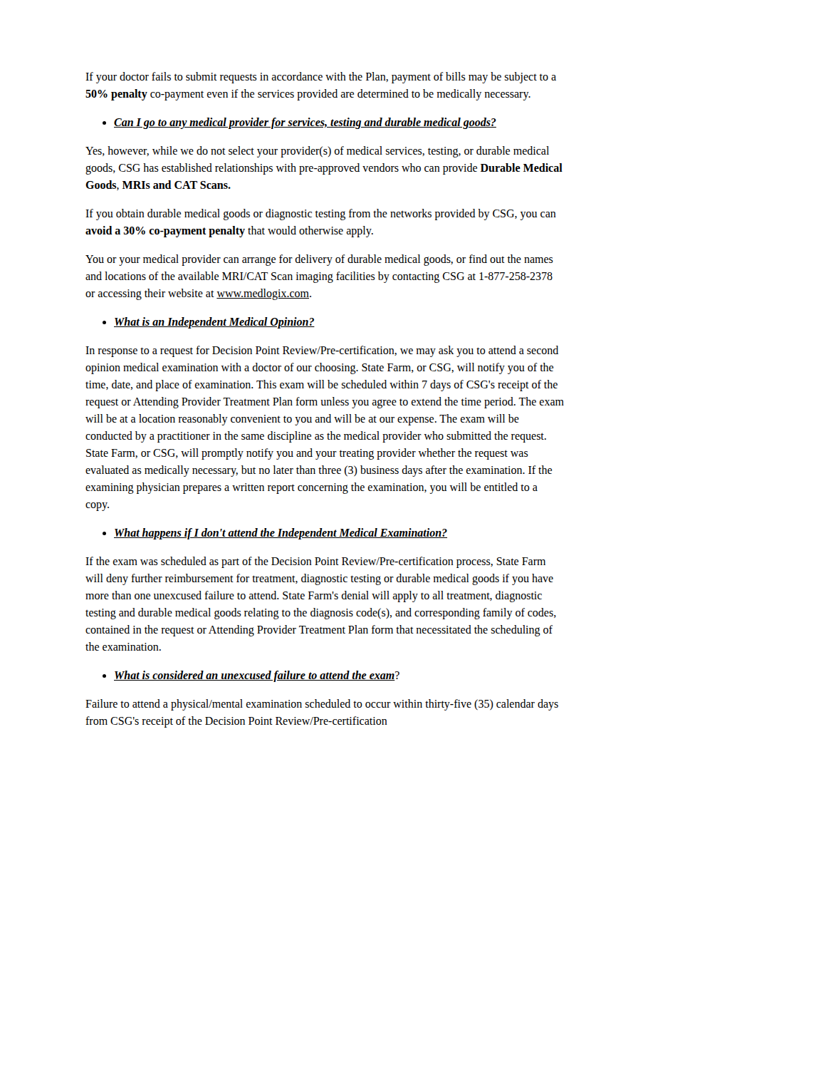If your doctor fails to submit requests in accordance with the Plan, payment of bills may be subject to a 50% penalty co-payment even if the services provided are determined to be medically necessary.
Can I go to any medical provider for services, testing and durable medical goods?
Yes, however, while we do not select your provider(s) of medical services, testing, or durable medical goods, CSG has established relationships with pre-approved vendors who can provide Durable Medical Goods, MRIs and CAT Scans.
If you obtain durable medical goods or diagnostic testing from the networks provided by CSG, you can avoid a 30% co-payment penalty that would otherwise apply.
You or your medical provider can arrange for delivery of durable medical goods, or find out the names and locations of the available MRI/CAT Scan imaging facilities by contacting CSG at 1-877-258-2378 or accessing their website at www.medlogix.com.
What is an Independent Medical Opinion?
In response to a request for Decision Point Review/Pre-certification, we may ask you to attend a second opinion medical examination with a doctor of our choosing. State Farm, or CSG, will notify you of the time, date, and place of examination. This exam will be scheduled within 7 days of CSG's receipt of the request or Attending Provider Treatment Plan form unless you agree to extend the time period. The exam will be at a location reasonably convenient to you and will be at our expense. The exam will be conducted by a practitioner in the same discipline as the medical provider who submitted the request. State Farm, or CSG, will promptly notify you and your treating provider whether the request was evaluated as medically necessary, but no later than three (3) business days after the examination. If the examining physician prepares a written report concerning the examination, you will be entitled to a copy.
What happens if I don't attend the Independent Medical Examination?
If the exam was scheduled as part of the Decision Point Review/Pre-certification process, State Farm will deny further reimbursement for treatment, diagnostic testing or durable medical goods if you have more than one unexcused failure to attend. State Farm's denial will apply to all treatment, diagnostic testing and durable medical goods relating to the diagnosis code(s), and corresponding family of codes, contained in the request or Attending Provider Treatment Plan form that necessitated the scheduling of the examination.
What is considered an unexcused failure to attend the exam?
Failure to attend a physical/mental examination scheduled to occur within thirty-five (35) calendar days from CSG's receipt of the Decision Point Review/Pre-certification